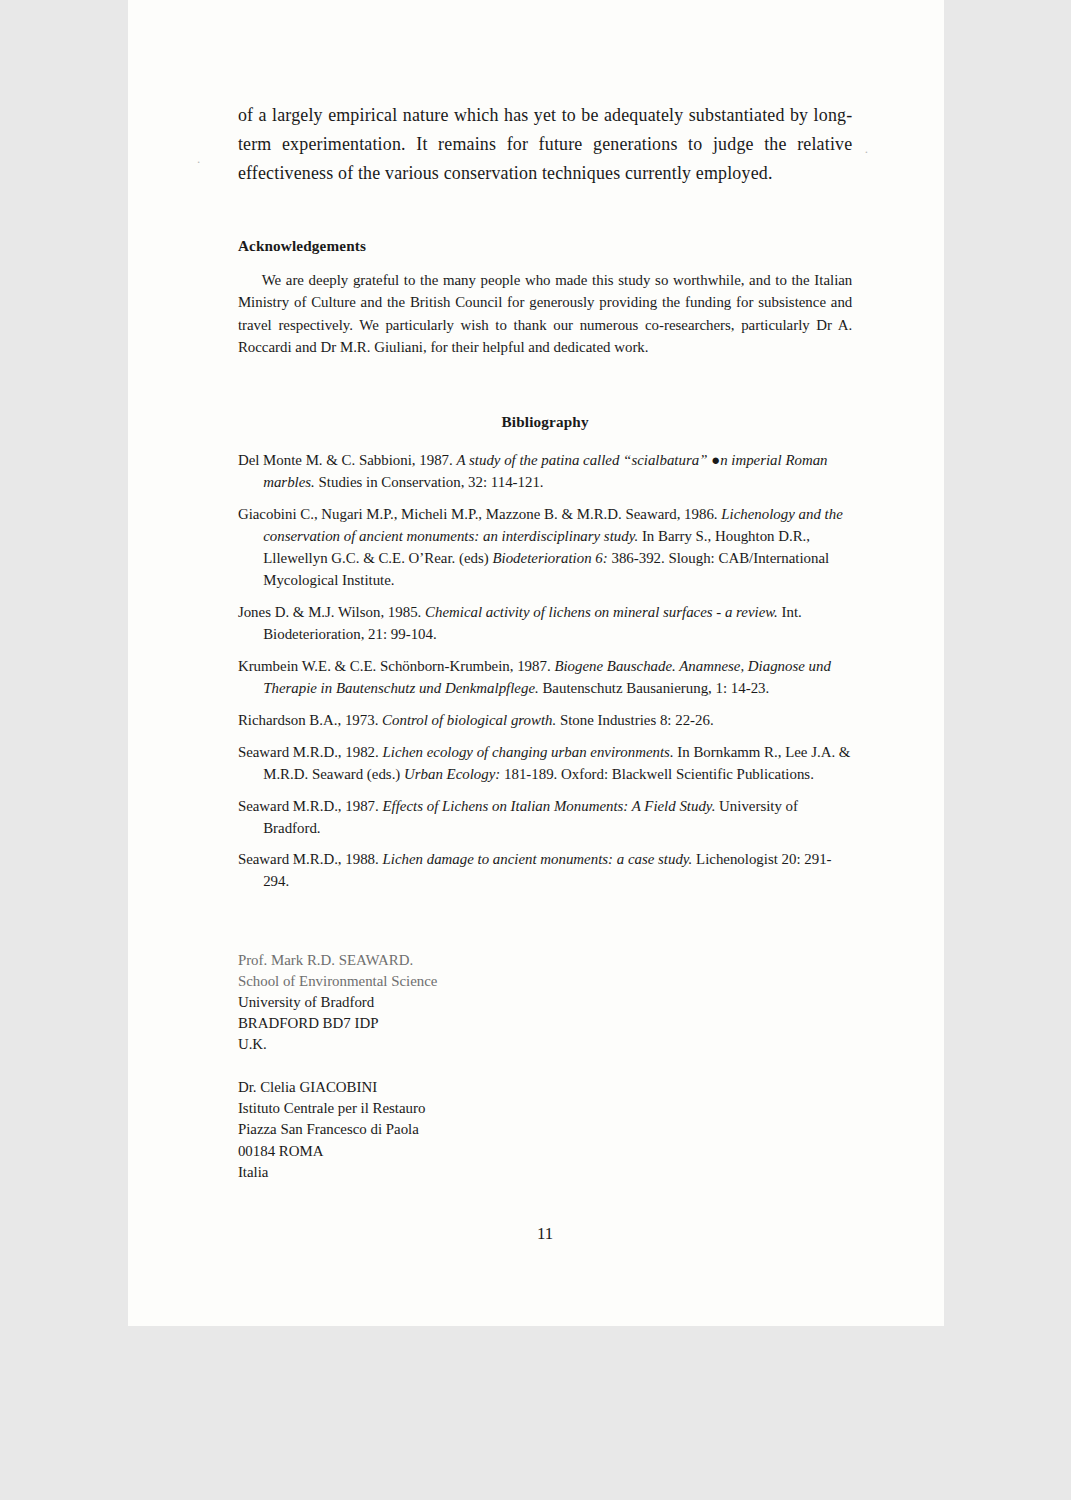· ·
of a largely empirical nature which has yet to be adequately substantiated by long-term experimentation. It remains for future generations to judge the relative effectiveness of the various conservation techniques currently employed.
Acknowledgements
We are deeply grateful to the many people who made this study so worthwhile, and to the Italian Ministry of Culture and the British Council for generously providing the funding for subsistence and travel respectively. We particularly wish to thank our numerous co-researchers, particularly Dr A. Roccardi and Dr M.R. Giuliani, for their helpful and dedicated work.
Bibliography
Del Monte M. & C. Sabbioni, 1987. A study of the patina called “scialbatura” ●n imperial Roman marbles. Studies in Conservation, 32: 114-121.
Giacobini C., Nugari M.P., Micheli M.P., Mazzone B. & M.R.D. Seaward, 1986. Lichenology and the conservation of ancient monuments: an interdisciplinary study. In Barry S., Houghton D.R., Lllewellyn G.C. & C.E. O’Rear. (eds) Biodeterioration 6: 386-392. Slough: CAB/International Mycological Institute.
Jones D. & M.J. Wilson, 1985. Chemical activity of lichens on mineral surfaces - a review. Int. Biodeterioration, 21: 99-104.
Krumbein W.E. & C.E. Schönborn-Krumbein, 1987. Biogene Bauschade. Anamnese, Diagnose und Therapie in Bautenschutz und Denkmalpflege. Bautenschutz Bausanierung, 1: 14-23.
Richardson B.A., 1973. Control of biological growth. Stone Industries 8: 22-26.
Seaward M.R.D., 1982. Lichen ecology of changing urban environments. In Bornkamm R., Lee J.A. & M.R.D. Seaward (eds.) Urban Ecology: 181-189. Oxford: Blackwell Scientific Publications.
Seaward M.R.D., 1987. Effects of Lichens on Italian Monuments: A Field Study. University of Bradford.
Seaward M.R.D., 1988. Lichen damage to ancient monuments: a case study. Lichenologist 20: 291-294.
Prof. Mark R.D. SEAWARD.
School of Environmental Science
University of Bradford
BRADFORD BD7 IDP
U.K.
Dr. Clelia GIACOBINI
Istituto Centrale per il Restauro
Piazza San Francesco di Paola
00184 ROMA
Italia
11